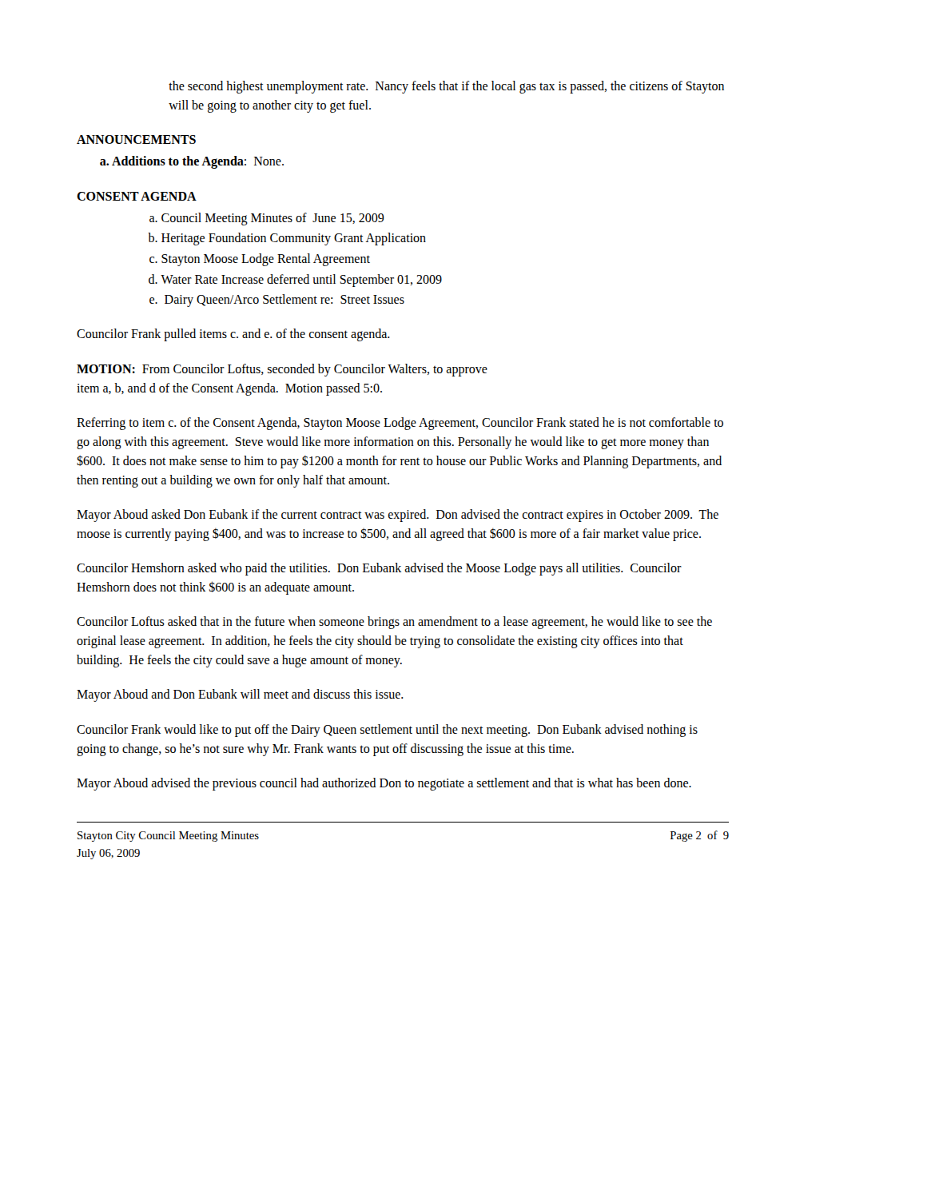the second highest unemployment rate. Nancy feels that if the local gas tax is passed, the citizens of Stayton will be going to another city to get fuel.
ANNOUNCEMENTS
a. Additions to the Agenda: None.
CONSENT AGENDA
Council Meeting Minutes of June 15, 2009
Heritage Foundation Community Grant Application
Stayton Moose Lodge Rental Agreement
Water Rate Increase deferred until September 01, 2009
Dairy Queen/Arco Settlement re: Street Issues
Councilor Frank pulled items c. and e. of the consent agenda.
MOTION: From Councilor Loftus, seconded by Councilor Walters, to approve
item a, b, and d of the Consent Agenda. Motion passed 5:0.
Referring to item c. of the Consent Agenda, Stayton Moose Lodge Agreement, Councilor Frank stated he is not comfortable to go along with this agreement. Steve would like more information on this. Personally he would like to get more money than $600. It does not make sense to him to pay $1200 a month for rent to house our Public Works and Planning Departments, and then renting out a building we own for only half that amount.
Mayor Aboud asked Don Eubank if the current contract was expired. Don advised the contract expires in October 2009. The moose is currently paying $400, and was to increase to $500, and all agreed that $600 is more of a fair market value price.
Councilor Hemshorn asked who paid the utilities. Don Eubank advised the Moose Lodge pays all utilities. Councilor Hemshorn does not think $600 is an adequate amount.
Councilor Loftus asked that in the future when someone brings an amendment to a lease agreement, he would like to see the original lease agreement. In addition, he feels the city should be trying to consolidate the existing city offices into that building. He feels the city could save a huge amount of money.
Mayor Aboud and Don Eubank will meet and discuss this issue.
Councilor Frank would like to put off the Dairy Queen settlement until the next meeting. Don Eubank advised nothing is going to change, so he’s not sure why Mr. Frank wants to put off discussing the issue at this time.
Mayor Aboud advised the previous council had authorized Don to negotiate a settlement and that is what has been done.
Stayton City Council Meeting Minutes
July 06, 2009
Page 2 of 9